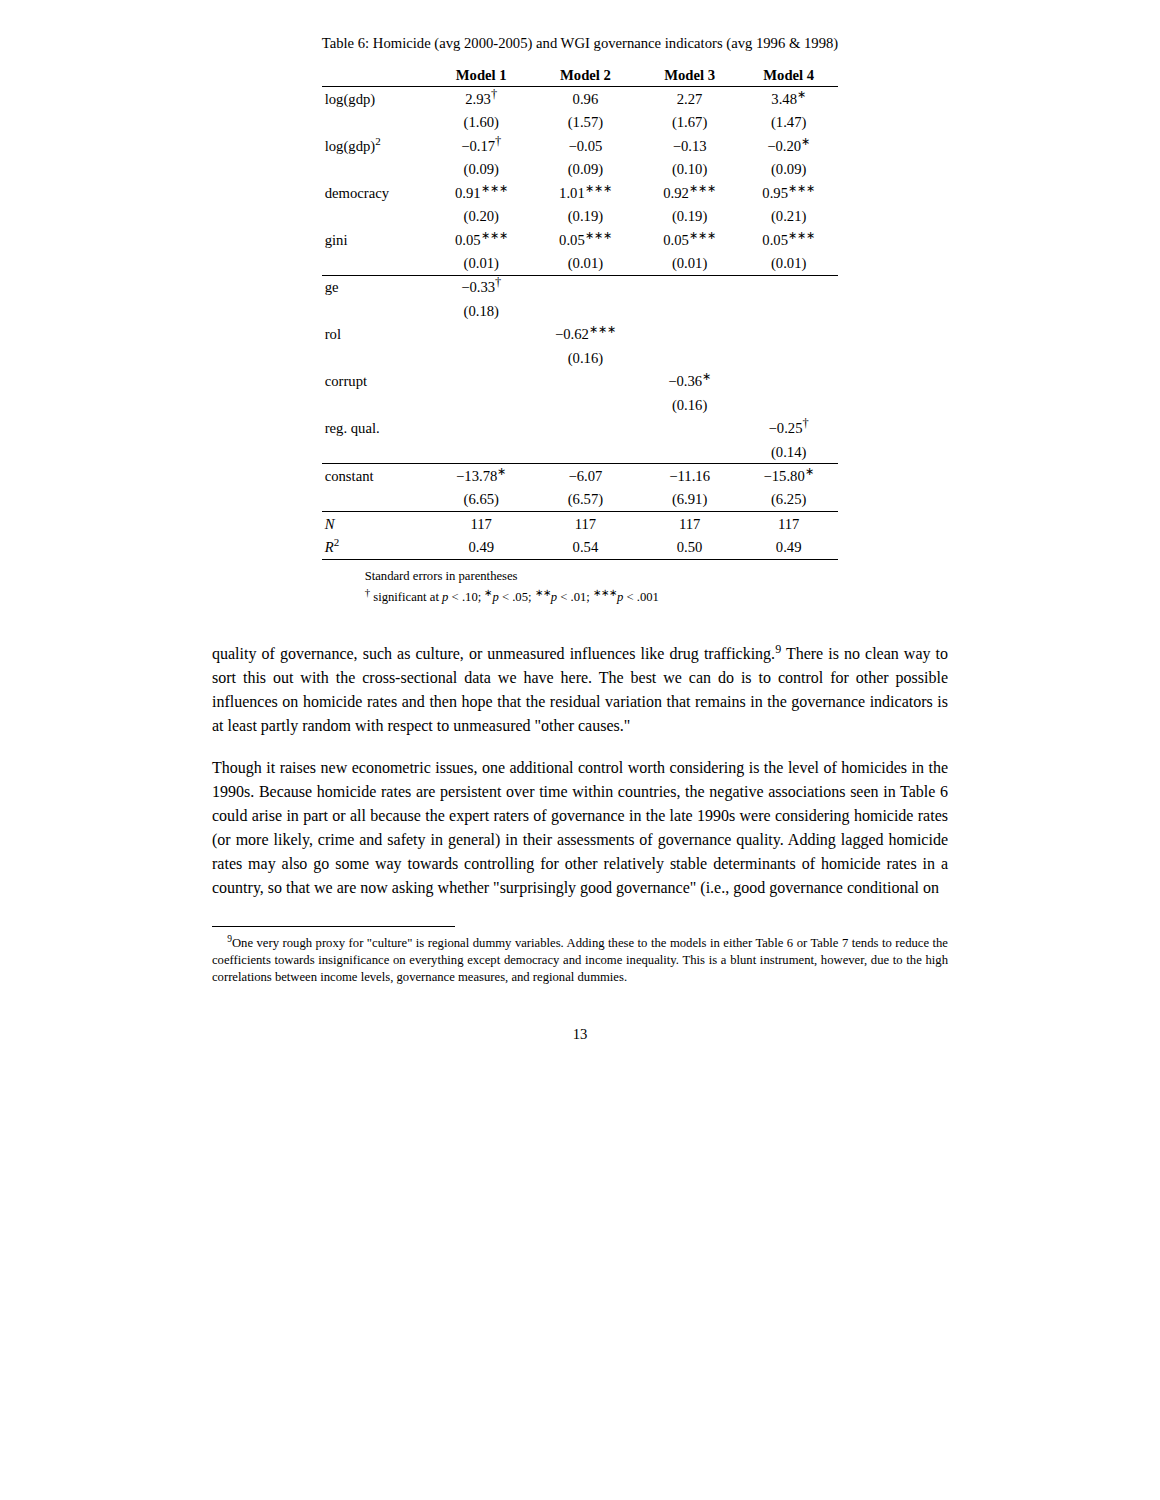Table 6: Homicide (avg 2000-2005) and WGI governance indicators (avg 1996 & 1998)
| | Model 1 | Model 2 | Model 3 | Model 4 |
| --- | --- | --- | --- | --- |
| log(gdp) | 2.93 † | 0.96 | 2.27 | 3.48 ∗ |
| | (1.60) | (1.57) | (1.67) | (1.47) |
| log(gdp) 2 | −0.17 † | −0.05 | −0.13 | −0.20 ∗ |
| | (0.09) | (0.09) | (0.10) | (0.09) |
| democracy | 0.91 ∗∗∗ | 1.01 ∗∗∗ | 0.92 ∗∗∗ | 0.95 ∗∗∗ |
| | (0.20) | (0.19) | (0.19) | (0.21) |
| gini | 0.05 ∗∗∗ | 0.05 ∗∗∗ | 0.05 ∗∗∗ | 0.05 ∗∗∗ |
| | (0.01) | (0.01) | (0.01) | (0.01) |
| ge | −0.33 † | | | |
| | (0.18) | | | |
| rol | | −0.62 ∗∗∗ | | |
| | | (0.16) | | |
| corrupt | | | −0.36 ∗ | |
| | | | (0.16) | |
| reg. qual. | | | | −0.25 † |
| | | | | (0.14) |
| constant | −13.78 ∗ | −6.07 | −11.16 | −15.80 ∗ |
| | (6.65) | (6.57) | (6.91) | (6.25) |
| N | 117 | 117 | 117 | 117 |
| R 2 | 0.49 | 0.54 | 0.50 | 0.49 |
Standard errors in parentheses
† significant at p < .10; ∗p < .05; ∗∗p < .01; ∗∗∗p < .001
quality of governance, such as culture, or unmeasured influences like drug trafficking.9 There is no clean way to sort this out with the cross-sectional data we have here. The best we can do is to control for other possible influences on homicide rates and then hope that the residual variation that remains in the governance indicators is at least partly random with respect to unmeasured "other causes."
Though it raises new econometric issues, one additional control worth considering is the level of homicides in the 1990s. Because homicide rates are persistent over time within countries, the negative associations seen in Table 6 could arise in part or all because the expert raters of governance in the late 1990s were considering homicide rates (or more likely, crime and safety in general) in their assessments of governance quality. Adding lagged homicide rates may also go some way towards controlling for other relatively stable determinants of homicide rates in a country, so that we are now asking whether "surprisingly good governance" (i.e., good governance conditional on
9One very rough proxy for "culture" is regional dummy variables. Adding these to the models in either Table 6 or Table 7 tends to reduce the coefficients towards insignificance on everything except democracy and income inequality. This is a blunt instrument, however, due to the high correlations between income levels, governance measures, and regional dummies.
13